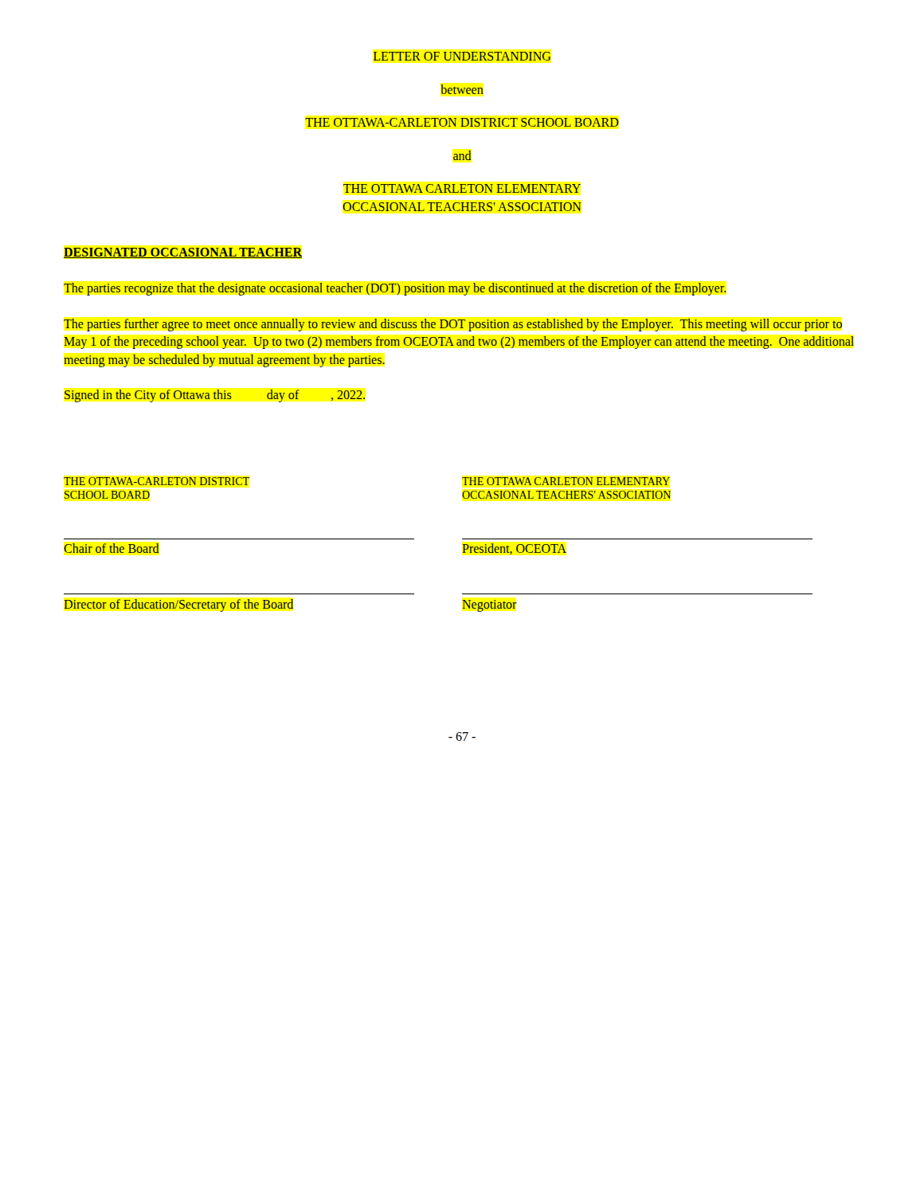LETTER OF UNDERSTANDING
between
THE OTTAWA-CARLETON DISTRICT SCHOOL BOARD
and
THE OTTAWA CARLETON ELEMENTARY
OCCASIONAL TEACHERS' ASSOCIATION
DESIGNATED OCCASIONAL TEACHER
The parties recognize that the designate occasional teacher (DOT) position may be discontinued at the discretion of the Employer.
The parties further agree to meet once annually to review and discuss the DOT position as established by the Employer. This meeting will occur prior to May 1 of the preceding school year. Up to two (2) members from OCEOTA and two (2) members of the Employer can attend the meeting. One additional meeting may be scheduled by mutual agreement by the parties.
Signed in the City of Ottawa this day of , 2022.
| THE OTTAWA-CARLETON DISTRICT SCHOOL BOARD Chair of the Board Director of Education/Secretary of the Board | THE OTTAWA CARLETON ELEMENTARY OCCASIONAL TEACHERS' ASSOCIATION President, OCEOTA Negotiator |
- 67 -